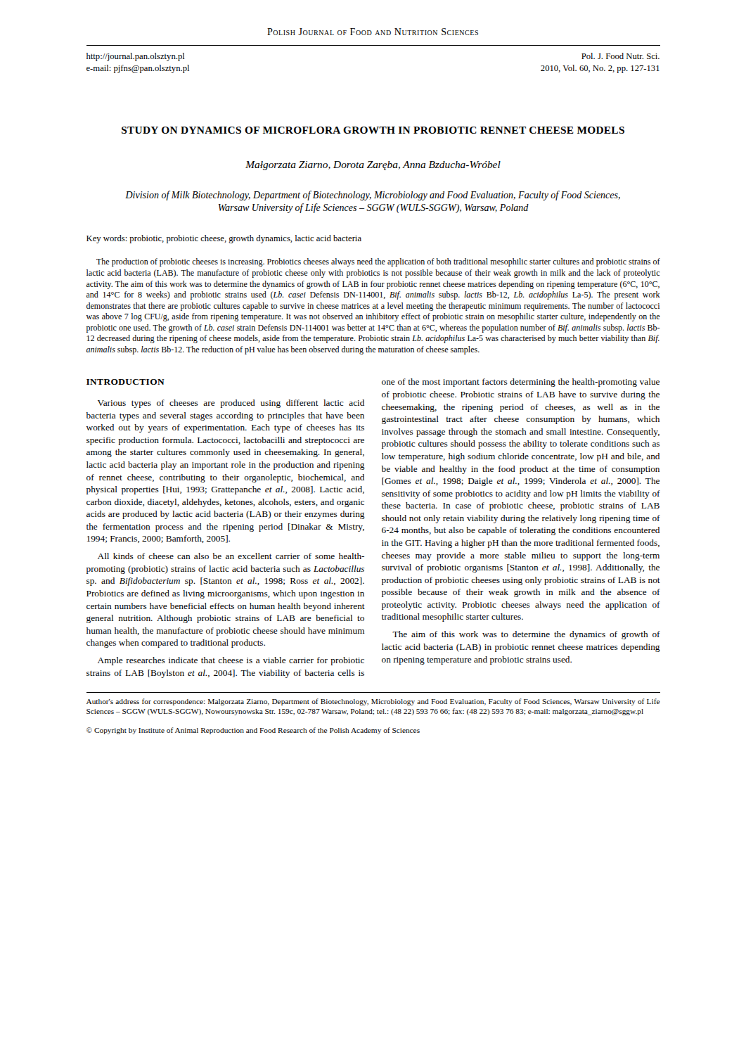Polish Journal of Food and Nutrition Sciences
http://journal.pan.olsztyn.pl
e-mail: pjfns@pan.olsztyn.pl
Pol. J. Food Nutr. Sci.
2010, Vol. 60, No. 2, pp. 127-131
Study on Dynamics of Microflora Growth in Probiotic Rennet Cheese Models
Małgorzata Ziarno, Dorota Zaręba, Anna Bzducha-Wróbel
Division of Milk Biotechnology, Department of Biotechnology, Microbiology and Food Evaluation, Faculty of Food Sciences,
Warsaw University of Life Sciences – SGGW (WULS-SGGW), Warsaw, Poland
Key words: probiotic, probiotic cheese, growth dynamics, lactic acid bacteria
The production of probiotic cheeses is increasing. Probiotics cheeses always need the application of both traditional mesophilic starter cultures and probiotic strains of lactic acid bacteria (LAB). The manufacture of probiotic cheese only with probiotics is not possible because of their weak growth in milk and the lack of proteolytic activity. The aim of this work was to determine the dynamics of growth of LAB in four probiotic rennet cheese matrices depending on ripening temperature (6°C, 10°C, and 14°C for 8 weeks) and probiotic strains used (Lb. casei Defensis DN-114001, Bif. animalis subsp. lactis Bb-12, Lb. acidophilus La-5). The present work demonstrates that there are probiotic cultures capable to survive in cheese matrices at a level meeting the therapeutic minimum requirements. The number of lactococci was above 7 log CFU/g, aside from ripening temperature. It was not observed an inhibitory effect of probiotic strain on mesophilic starter culture, independently on the probiotic one used. The growth of Lb. casei strain Defensis DN-114001 was better at 14°C than at 6°C, whereas the population number of Bif. animalis subsp. lactis Bb-12 decreased during the ripening of cheese models, aside from the temperature. Probiotic strain Lb. acidophilus La-5 was characterised by much better viability than Bif. animalis subsp. lactis Bb-12. The reduction of pH value has been observed during the maturation of cheese samples.
INTRODUCTION
Various types of cheeses are produced using different lactic acid bacteria types and several stages according to principles that have been worked out by years of experimentation. Each type of cheeses has its specific production formula. Lactococci, lactobacilli and streptococci are among the starter cultures commonly used in cheesemaking. In general, lactic acid bacteria play an important role in the production and ripening of rennet cheese, contributing to their organoleptic, biochemical, and physical properties [Hui, 1993; Grattepanche et al., 2008]. Lactic acid, carbon dioxide, diacetyl, aldehydes, ketones, alcohols, esters, and organic acids are produced by lactic acid bacteria (LAB) or their enzymes during the fermentation process and the ripening period [Dinakar & Mistry, 1994; Francis, 2000; Bamforth, 2005].
All kinds of cheese can also be an excellent carrier of some health-promoting (probiotic) strains of lactic acid bacteria such as Lactobacillus sp. and Bifidobacterium sp. [Stanton et al., 1998; Ross et al., 2002]. Probiotics are defined as living microorganisms, which upon ingestion in certain numbers have beneficial effects on human health beyond inherent general nutrition. Although probiotic strains of LAB are beneficial to human health, the manufacture of probiotic cheese should have minimum changes when compared to traditional products.
Ample researches indicate that cheese is a viable carrier for probiotic strains of LAB [Boylston et al., 2004]. The viability of bacteria cells is one of the most important factors determining the health-promoting value of probiotic cheese. Probiotic strains of LAB have to survive during the cheesemaking, the ripening period of cheeses, as well as in the gastrointestinal tract after cheese consumption by humans, which involves passage through the stomach and small intestine. Consequently, probiotic cultures should possess the ability to tolerate conditions such as low temperature, high sodium chloride concentrate, low pH and bile, and be viable and healthy in the food product at the time of consumption [Gomes et al., 1998; Daigle et al., 1999; Vinderola et al., 2000]. The sensitivity of some probiotics to acidity and low pH limits the viability of these bacteria. In case of probiotic cheese, probiotic strains of LAB should not only retain viability during the relatively long ripening time of 6-24 months, but also be capable of tolerating the conditions encountered in the GIT. Having a higher pH than the more traditional fermented foods, cheeses may provide a more stable milieu to support the long-term survival of probiotic organisms [Stanton et al., 1998]. Additionally, the production of probiotic cheeses using only probiotic strains of LAB is not possible because of their weak growth in milk and the absence of proteolytic activity. Probiotic cheeses always need the application of traditional mesophilic starter cultures.
The aim of this work was to determine the dynamics of growth of lactic acid bacteria (LAB) in probiotic rennet cheese matrices depending on ripening temperature and probiotic strains used.
Author's address for correspondence: Malgorzata Ziarno, Department of Biotechnology, Microbiology and Food Evaluation, Faculty of Food Sciences, Warsaw University of Life Sciences – SGGW (WULS-SGGW), Nowoursynowska Str. 159c, 02-787 Warsaw, Poland; tel.: (48 22) 593 76 66; fax: (48 22) 593 76 83; e-mail: malgorzata_ziarno@sggw.pl
© Copyright by Institute of Animal Reproduction and Food Research of the Polish Academy of Sciences